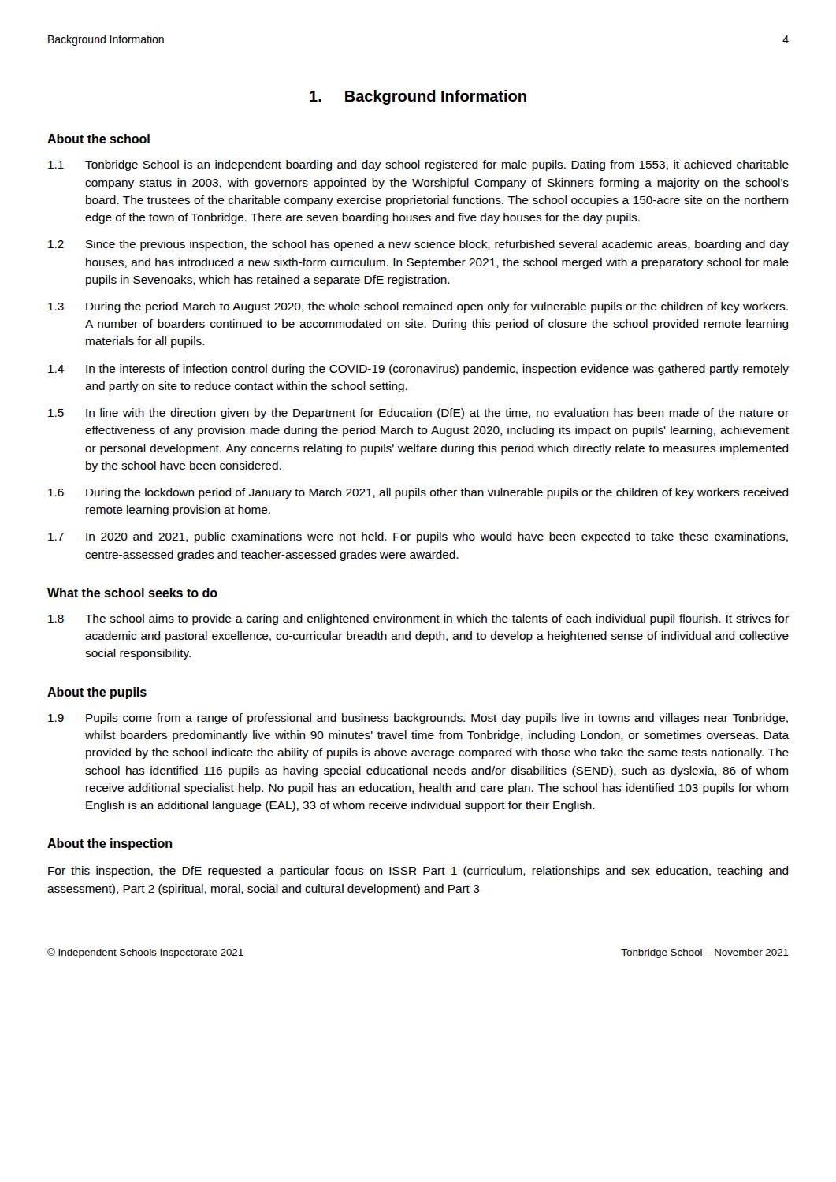Background Information 4
1. Background Information
About the school
1.1
Tonbridge School is an independent boarding and day school registered for male pupils. Dating from 1553, it achieved charitable company status in 2003, with governors appointed by the Worshipful Company of Skinners forming a majority on the school's board. The trustees of the charitable company exercise proprietorial functions. The school occupies a 150-acre site on the northern edge of the town of Tonbridge. There are seven boarding houses and five day houses for the day pupils.
1.2
Since the previous inspection, the school has opened a new science block, refurbished several academic areas, boarding and day houses, and has introduced a new sixth-form curriculum. In September 2021, the school merged with a preparatory school for male pupils in Sevenoaks, which has retained a separate DfE registration.
1.3
During the period March to August 2020, the whole school remained open only for vulnerable pupils or the children of key workers. A number of boarders continued to be accommodated on site. During this period of closure the school provided remote learning materials for all pupils.
1.4
In the interests of infection control during the COVID-19 (coronavirus) pandemic, inspection evidence was gathered partly remotely and partly on site to reduce contact within the school setting.
1.5
In line with the direction given by the Department for Education (DfE) at the time, no evaluation has been made of the nature or effectiveness of any provision made during the period March to August 2020, including its impact on pupils' learning, achievement or personal development. Any concerns relating to pupils' welfare during this period which directly relate to measures implemented by the school have been considered.
1.6
During the lockdown period of January to March 2021, all pupils other than vulnerable pupils or the children of key workers received remote learning provision at home.
1.7
In 2020 and 2021, public examinations were not held. For pupils who would have been expected to take these examinations, centre-assessed grades and teacher-assessed grades were awarded.
What the school seeks to do
1.8
The school aims to provide a caring and enlightened environment in which the talents of each individual pupil flourish. It strives for academic and pastoral excellence, co-curricular breadth and depth, and to develop a heightened sense of individual and collective social responsibility.
About the pupils
1.9
Pupils come from a range of professional and business backgrounds. Most day pupils live in towns and villages near Tonbridge, whilst boarders predominantly live within 90 minutes' travel time from Tonbridge, including London, or sometimes overseas. Data provided by the school indicate the ability of pupils is above average compared with those who take the same tests nationally. The school has identified 116 pupils as having special educational needs and/or disabilities (SEND), such as dyslexia, 86 of whom receive additional specialist help. No pupil has an education, health and care plan. The school has identified 103 pupils for whom English is an additional language (EAL), 33 of whom receive individual support for their English.
About the inspection
For this inspection, the DfE requested a particular focus on ISSR Part 1 (curriculum, relationships and sex education, teaching and assessment), Part 2 (spiritual, moral, social and cultural development) and Part 3
© Independent Schools Inspectorate 2021 Tonbridge School – November 2021